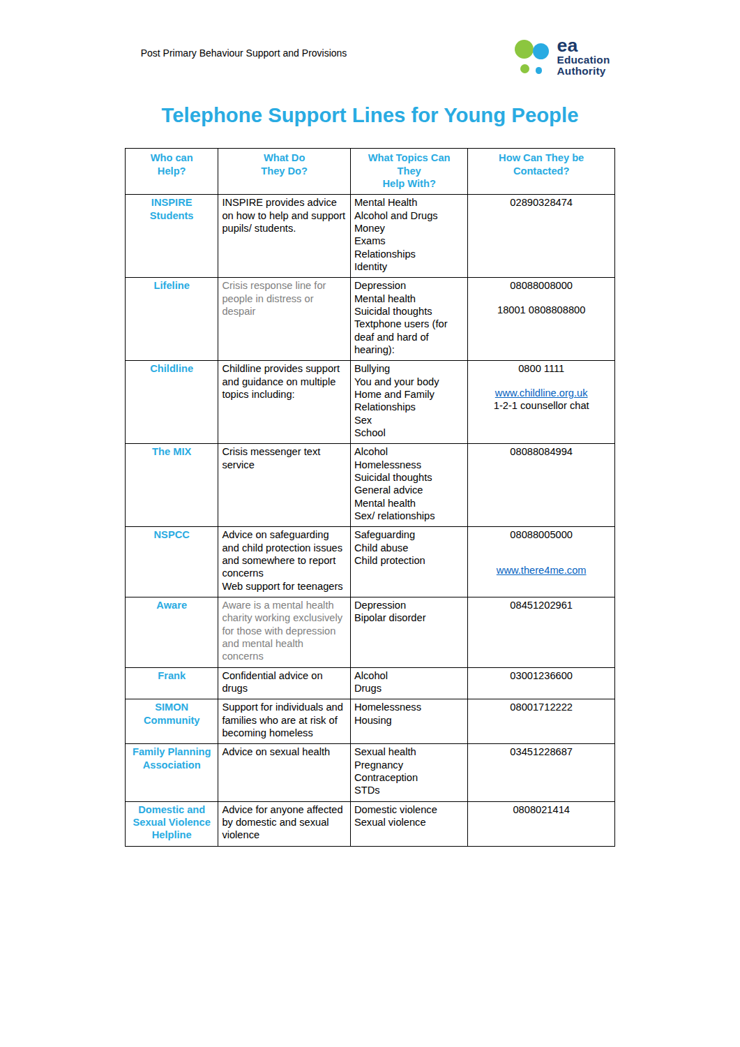Post Primary Behaviour Support and Provisions
ea Education
Authority
Telephone Support Lines for Young People
| Who can Help? | What Do They Do? | What Topics Can They Help With? | How Can They be Contacted? |
| --- | --- | --- | --- |
| INSPIRE Students | INSPIRE provides advice on how to help and support pupils/ students. | Mental Health Alcohol and Drugs Money Exams Relationships Identity | 02890328474 |
| Lifeline | Crisis response line for people in distress or despair | Depression Mental health Suicidal thoughts Textphone users (for deaf and hard of hearing): | 08088008000 18001 0808808800 |
| Childline | Childline provides support and guidance on multiple topics including: | Bullying You and your body Home and Family Relationships Sex School | 0800 1111 www.childline.org.uk 1-2-1 counsellor chat |
| The MIX | Crisis messenger text service | Alcohol Homelessness Suicidal thoughts General advice Mental health Sex/ relationships | 08088084994 |
| NSPCC | Advice on safeguarding and child protection issues and somewhere to report concerns Web support for teenagers | Safeguarding Child abuse Child protection | 08088005000 www.there4me.com |
| Aware | Aware is a mental health charity working exclusively for those with depression and mental health concerns | Depression Bipolar disorder | 08451202961 |
| Frank | Confidential advice on drugs | Alcohol Drugs | 03001236600 |
| SIMON Community | Support for individuals and families who are at risk of becoming homeless | Homelessness Housing | 08001712222 |
| Family Planning Association | Advice on sexual health | Sexual health Pregnancy Contraception STDs | 03451228687 |
| Domestic and Sexual Violence Helpline | Advice for anyone affected by domestic and sexual violence | Domestic violence Sexual violence | 0808021414 |